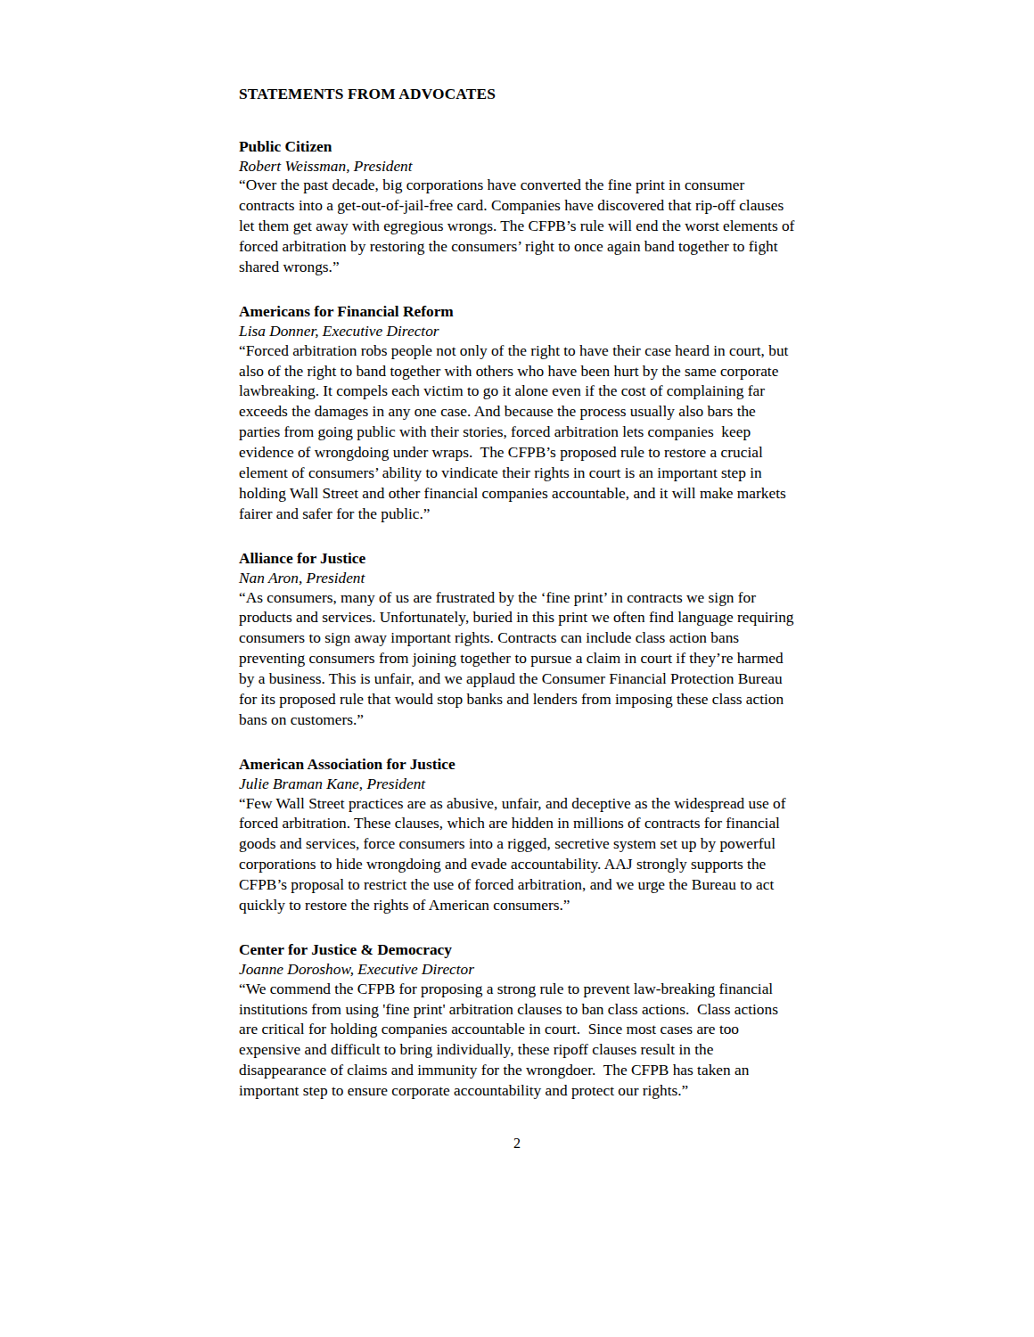STATEMENTS FROM ADVOCATES
Public Citizen
Robert Weissman, President
“Over the past decade, big corporations have converted the fine print in consumer contracts into a get-out-of-jail-free card. Companies have discovered that rip-off clauses let them get away with egregious wrongs. The CFPB’s rule will end the worst elements of forced arbitration by restoring the consumers’ right to once again band together to fight shared wrongs.”
Americans for Financial Reform
Lisa Donner, Executive Director
“Forced arbitration robs people not only of the right to have their case heard in court, but also of the right to band together with others who have been hurt by the same corporate lawbreaking. It compels each victim to go it alone even if the cost of complaining far exceeds the damages in any one case. And because the process usually also bars the parties from going public with their stories, forced arbitration lets companies keep evidence of wrongdoing under wraps. The CFPB’s proposed rule to restore a crucial element of consumers’ ability to vindicate their rights in court is an important step in holding Wall Street and other financial companies accountable, and it will make markets fairer and safer for the public.”
Alliance for Justice
Nan Aron, President
“As consumers, many of us are frustrated by the ‘fine print’ in contracts we sign for products and services. Unfortunately, buried in this print we often find language requiring consumers to sign away important rights. Contracts can include class action bans preventing consumers from joining together to pursue a claim in court if they’re harmed by a business. This is unfair, and we applaud the Consumer Financial Protection Bureau for its proposed rule that would stop banks and lenders from imposing these class action bans on customers.”
American Association for Justice
Julie Braman Kane, President
“Few Wall Street practices are as abusive, unfair, and deceptive as the widespread use of forced arbitration. These clauses, which are hidden in millions of contracts for financial goods and services, force consumers into a rigged, secretive system set up by powerful corporations to hide wrongdoing and evade accountability. AAJ strongly supports the CFPB’s proposal to restrict the use of forced arbitration, and we urge the Bureau to act quickly to restore the rights of American consumers.”
Center for Justice & Democracy
Joanne Doroshow, Executive Director
“We commend the CFPB for proposing a strong rule to prevent law-breaking financial institutions from using 'fine print' arbitration clauses to ban class actions. Class actions are critical for holding companies accountable in court. Since most cases are too expensive and difficult to bring individually, these ripoff clauses result in the disappearance of claims and immunity for the wrongdoer. The CFPB has taken an important step to ensure corporate accountability and protect our rights.”
2